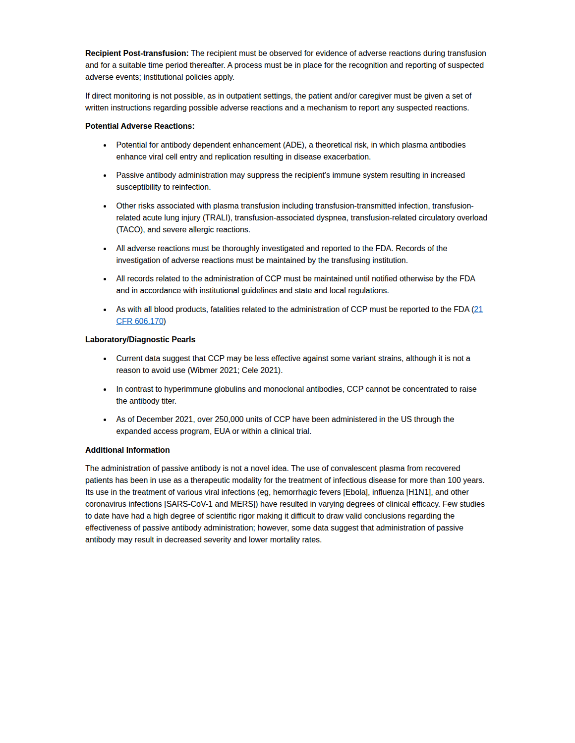Recipient Post-transfusion: The recipient must be observed for evidence of adverse reactions during transfusion and for a suitable time period thereafter. A process must be in place for the recognition and reporting of suspected adverse events; institutional policies apply.
If direct monitoring is not possible, as in outpatient settings, the patient and/or caregiver must be given a set of written instructions regarding possible adverse reactions and a mechanism to report any suspected reactions.
Potential Adverse Reactions:
Potential for antibody dependent enhancement (ADE), a theoretical risk, in which plasma antibodies enhance viral cell entry and replication resulting in disease exacerbation.
Passive antibody administration may suppress the recipient's immune system resulting in increased susceptibility to reinfection.
Other risks associated with plasma transfusion including transfusion-transmitted infection, transfusion-related acute lung injury (TRALI), transfusion-associated dyspnea, transfusion-related circulatory overload (TACO), and severe allergic reactions.
All adverse reactions must be thoroughly investigated and reported to the FDA. Records of the investigation of adverse reactions must be maintained by the transfusing institution.
All records related to the administration of CCP must be maintained until notified otherwise by the FDA and in accordance with institutional guidelines and state and local regulations.
As with all blood products, fatalities related to the administration of CCP must be reported to the FDA (21 CFR 606.170)
Laboratory/Diagnostic Pearls
Current data suggest that CCP may be less effective against some variant strains, although it is not a reason to avoid use (Wibmer 2021; Cele 2021).
In contrast to hyperimmune globulins and monoclonal antibodies, CCP cannot be concentrated to raise the antibody titer.
As of December 2021, over 250,000 units of CCP have been administered in the US through the expanded access program, EUA or within a clinical trial.
Additional Information
The administration of passive antibody is not a novel idea. The use of convalescent plasma from recovered patients has been in use as a therapeutic modality for the treatment of infectious disease for more than 100 years. Its use in the treatment of various viral infections (eg, hemorrhagic fevers [Ebola], influenza [H1N1], and other coronavirus infections [SARS-CoV-1 and MERS]) have resulted in varying degrees of clinical efficacy. Few studies to date have had a high degree of scientific rigor making it difficult to draw valid conclusions regarding the effectiveness of passive antibody administration; however, some data suggest that administration of passive antibody may result in decreased severity and lower mortality rates.